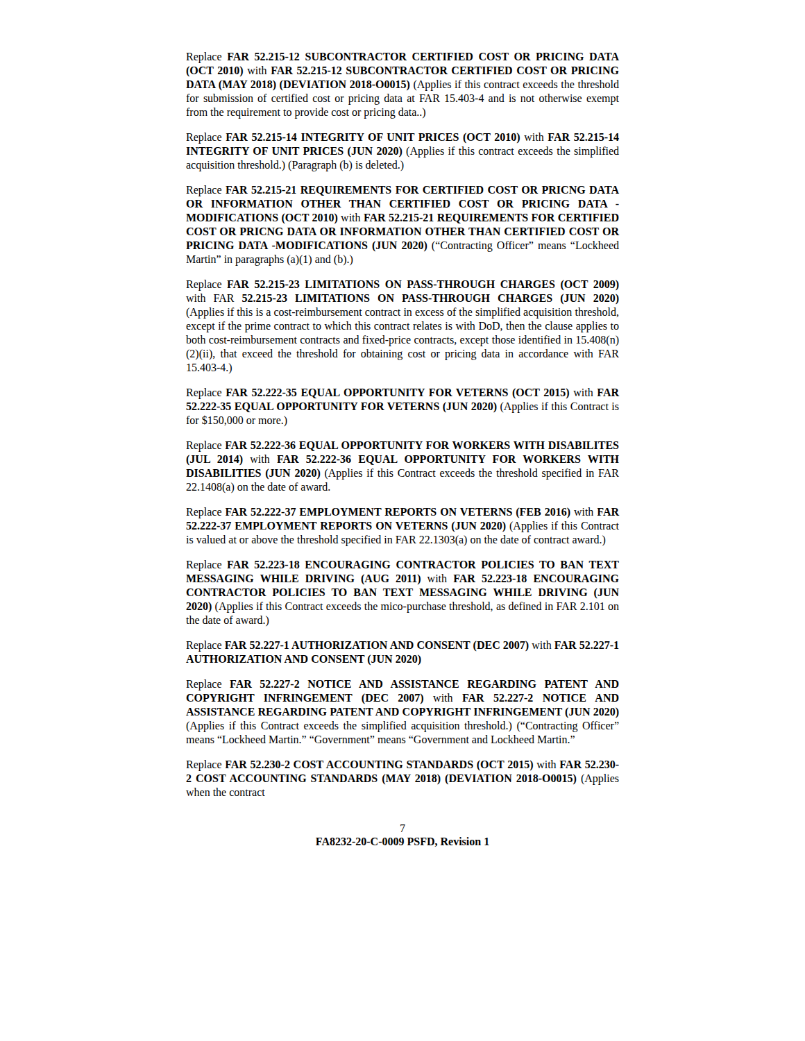Replace FAR 52.215-12 SUBCONTRACTOR CERTIFIED COST OR PRICING DATA (OCT 2010) with FAR 52.215-12 SUBCONTRACTOR CERTIFIED COST OR PRICING DATA (MAY 2018) (DEVIATION 2018-O0015) (Applies if this contract exceeds the threshold for submission of certified cost or pricing data at FAR 15.403-4 and is not otherwise exempt from the requirement to provide cost or pricing data..)
Replace FAR 52.215-14 INTEGRITY OF UNIT PRICES (OCT 2010) with FAR 52.215-14 INTEGRITY OF UNIT PRICES (JUN 2020) (Applies if this contract exceeds the simplified acquisition threshold.) (Paragraph (b) is deleted.)
Replace FAR 52.215-21 REQUIREMENTS FOR CERTIFIED COST OR PRICNG DATA OR INFORMATION OTHER THAN CERTIFIED COST OR PRICING DATA -MODIFICATIONS (OCT 2010) with FAR 52.215-21 REQUIREMENTS FOR CERTIFIED COST OR PRICNG DATA OR INFORMATION OTHER THAN CERTIFIED COST OR PRICING DATA -MODIFICATIONS (JUN 2020) (“Contracting Officer” means “Lockheed Martin” in paragraphs (a)(1) and (b).)
Replace FAR 52.215-23 LIMITATIONS ON PASS-THROUGH CHARGES (OCT 2009) with FAR 52.215-23 LIMITATIONS ON PASS-THROUGH CHARGES (JUN 2020) (Applies if this is a cost-reimbursement contract in excess of the simplified acquisition threshold, except if the prime contract to which this contract relates is with DoD, then the clause applies to both cost-reimbursement contracts and fixed-price contracts, except those identified in 15.408(n)(2)(ii), that exceed the threshold for obtaining cost or pricing data in accordance with FAR 15.403-4.)
Replace FAR 52.222-35 EQUAL OPPORTUNITY FOR VETERNS (OCT 2015) with FAR 52.222-35 EQUAL OPPORTUNITY FOR VETERNS (JUN 2020) (Applies if this Contract is for $150,000 or more.)
Replace FAR 52.222-36 EQUAL OPPORTUNITY FOR WORKERS WITH DISABILITES (JUL 2014) with FAR 52.222-36 EQUAL OPPORTUNITY FOR WORKERS WITH DISABILITIES (JUN 2020) (Applies if this Contract exceeds the threshold specified in FAR 22.1408(a) on the date of award.
Replace FAR 52.222-37 EMPLOYMENT REPORTS ON VETERNS (FEB 2016) with FAR 52.222-37 EMPLOYMENT REPORTS ON VETERNS (JUN 2020) (Applies if this Contract is valued at or above the threshold specified in FAR 22.1303(a) on the date of contract award.)
Replace FAR 52.223-18 ENCOURAGING CONTRACTOR POLICIES TO BAN TEXT MESSAGING WHILE DRIVING (AUG 2011) with FAR 52.223-18 ENCOURAGING CONTRACTOR POLICIES TO BAN TEXT MESSAGING WHILE DRIVING (JUN 2020) (Applies if this Contract exceeds the mico-purchase threshold, as defined in FAR 2.101 on the date of award.)
Replace FAR 52.227-1 AUTHORIZATION AND CONSENT (DEC 2007) with FAR 52.227-1 AUTHORIZATION AND CONSENT (JUN 2020)
Replace FAR 52.227-2 NOTICE AND ASSISTANCE REGARDING PATENT AND COPYRIGHT INFRINGEMENT (DEC 2007) with FAR 52.227-2 NOTICE AND ASSISTANCE REGARDING PATENT AND COPYRIGHT INFRINGEMENT (JUN 2020) (Applies if this Contract exceeds the simplified acquisition threshold.) (“Contracting Officer” means “Lockheed Martin.” “Government” means “Government and Lockheed Martin.”
Replace FAR 52.230-2 COST ACCOUNTING STANDARDS (OCT 2015) with FAR 52.230-2 COST ACCOUNTING STANDARDS (MAY 2018) (DEVIATION 2018-O0015) (Applies when the contract
7
FA8232-20-C-0009 PSFD, Revision 1